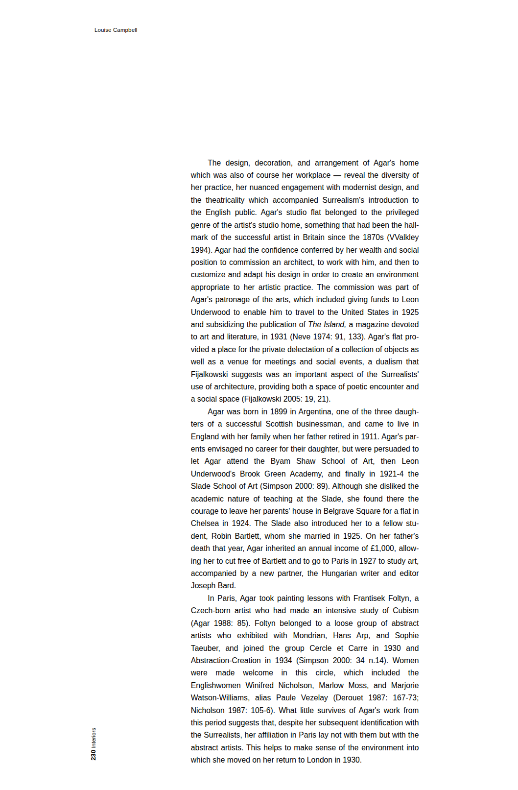Louise Campbell
The design, decoration, and arrangement of Agar's home which was also of course her workplace — reveal the diversity of her practice, her nuanced engagement with modernist design, and the theatricality which accompanied Surrealism's introduction to the English public. Agar's studio flat belonged to the privileged genre of the artist's studio home, something that had been the hallmark of the successful artist in Britain since the 1870s (VValkley 1994). Agar had the confidence conferred by her wealth and social position to commission an architect, to work with him, and then to customize and adapt his design in order to create an environment appropriate to her artistic practice. The commission was part of Agar's patronage of the arts, which included giving funds to Leon Underwood to enable him to travel to the United States in 1925 and subsidizing the publication of The Island, a magazine devoted to art and literature, in 1931 (Neve 1974: 91, 133). Agar's flat provided a place for the private delectation of a collection of objects as well as a venue for meetings and social events, a dualism that Fijalkowski suggests was an important aspect of the Surrealists' use of architecture, providing both a space of poetic encounter and a social space (Fijalkowski 2005: 19, 21).
Agar was born in 1899 in Argentina, one of the three daughters of a successful Scottish businessman, and came to live in England with her family when her father retired in 1911. Agar's parents envisaged no career for their daughter, but were persuaded to let Agar attend the Byam Shaw School of Art, then Leon Underwood's Brook Green Academy, and finally in 1921-4 the Slade School of Art (Simpson 2000: 89). Although she disliked the academic nature of teaching at the Slade, she found there the courage to leave her parents' house in Belgrave Square for a flat in Chelsea in 1924. The Slade also introduced her to a fellow student, Robin Bartlett, whom she married in 1925. On her father's death that year, Agar inherited an annual income of £1,000, allowing her to cut free of Bartlett and to go to Paris in 1927 to study art, accompanied by a new partner, the Hungarian writer and editor Joseph Bard.
In Paris, Agar took painting lessons with Frantisek Foltyn, a Czech-born artist who had made an intensive study of Cubism (Agar 1988: 85). Foltyn belonged to a loose group of abstract artists who exhibited with Mondrian, Hans Arp, and Sophie Taeuber, and joined the group Cercle et Carre in 1930 and Abstraction-Creation in 1934 (Simpson 2000: 34 n.14). Women were made welcome in this circle, which included the Englishwomen Winifred Nicholson, Marlow Moss, and Marjorie Watson-Williams, alias Paule Vezelay (Derouet 1987: 167-73; Nicholson 1987: 105-6). What little survives of Agar's work from this period suggests that, despite her subsequent identification with the Surrealists, her affiliation in Paris lay not with them but with the abstract artists. This helps to make sense of the environment into which she moved on her return to London in 1930.
230 Interiors